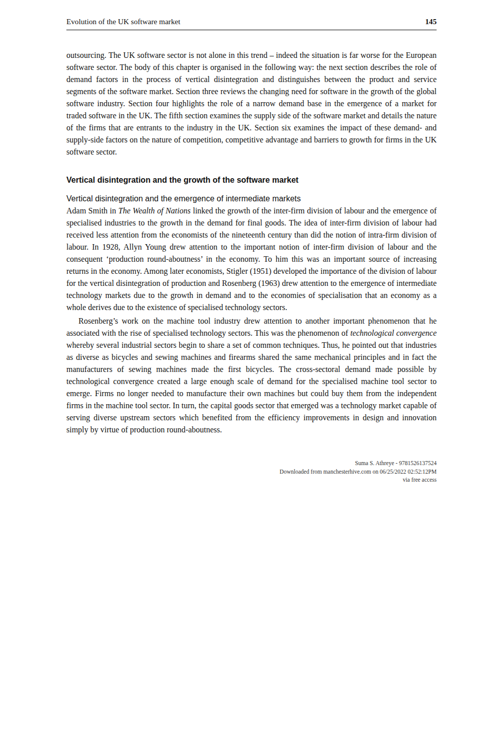Evolution of the UK software market 145
outsourcing. The UK software sector is not alone in this trend – indeed the situation is far worse for the European software sector. The body of this chapter is organised in the following way: the next section describes the role of demand factors in the process of vertical disintegration and distinguishes between the product and service segments of the software market. Section three reviews the changing need for software in the growth of the global software industry. Section four highlights the role of a narrow demand base in the emergence of a market for traded software in the UK. The fifth section examines the supply side of the software market and details the nature of the firms that are entrants to the industry in the UK. Section six examines the impact of these demand- and supply-side factors on the nature of competition, competitive advantage and barriers to growth for firms in the UK software sector.
Vertical disintegration and the growth of the software market
Vertical disintegration and the emergence of intermediate markets
Adam Smith in The Wealth of Nations linked the growth of the inter-firm division of labour and the emergence of specialised industries to the growth in the demand for final goods. The idea of inter-firm division of labour had received less attention from the economists of the nineteenth century than did the notion of intra-firm division of labour. In 1928, Allyn Young drew attention to the important notion of inter-firm division of labour and the consequent ‘production round-aboutness’ in the economy. To him this was an important source of increasing returns in the economy. Among later economists, Stigler (1951) developed the importance of the division of labour for the vertical disintegration of production and Rosenberg (1963) drew attention to the emergence of intermediate technology markets due to the growth in demand and to the economies of specialisation that an economy as a whole derives due to the existence of specialised technology sectors.
Rosenberg’s work on the machine tool industry drew attention to another important phenomenon that he associated with the rise of specialised technology sectors. This was the phenomenon of technological convergence whereby several industrial sectors begin to share a set of common techniques. Thus, he pointed out that industries as diverse as bicycles and sewing machines and firearms shared the same mechanical principles and in fact the manufacturers of sewing machines made the first bicycles. The cross-sectoral demand made possible by technological convergence created a large enough scale of demand for the specialised machine tool sector to emerge. Firms no longer needed to manufacture their own machines but could buy them from the independent firms in the machine tool sector. In turn, the capital goods sector that emerged was a technology market capable of serving diverse upstream sectors which benefited from the efficiency improvements in design and innovation simply by virtue of production round-aboutness.
Suma S. Athreye - 9781526137524
Downloaded from manchesterhive.com on 06/25/2022 02:52:12PM
via free access